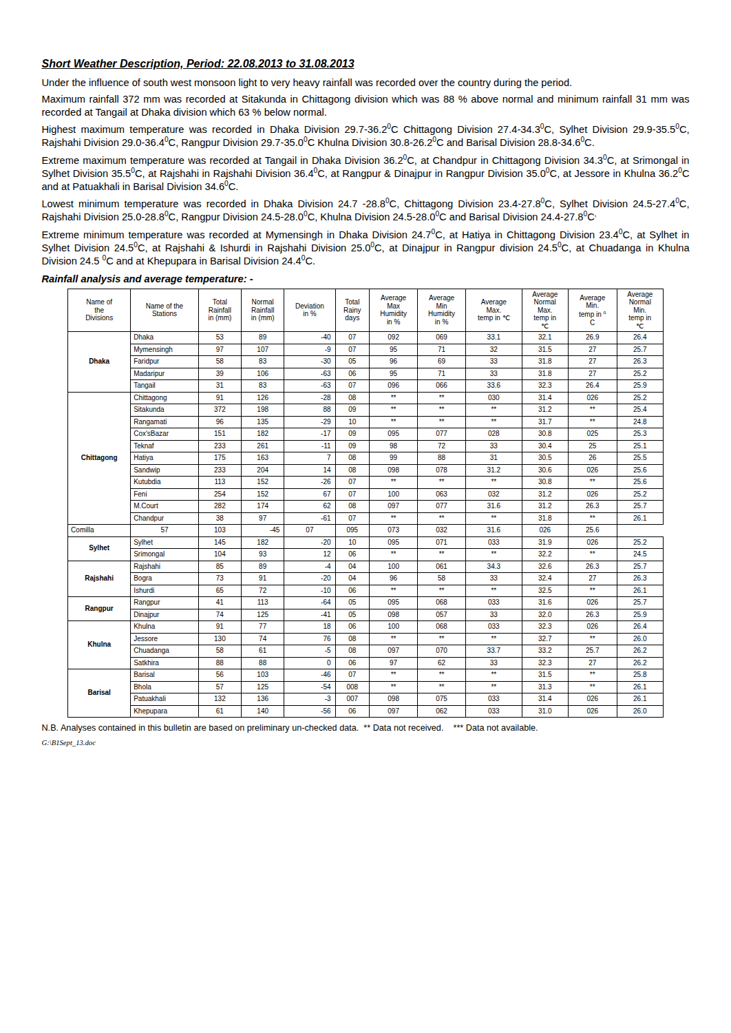Short Weather Description, Period: 22.08.2013 to 31.08.2013
Under the influence of south west monsoon light to very heavy rainfall was recorded over the country during the period.
Maximum rainfall 372 mm was recorded at Sitakunda in Chittagong division which was 88 % above normal and minimum rainfall 31 mm was recorded at Tangail at Dhaka division which 63 % below normal.
Highest maximum temperature was recorded in Dhaka Division 29.7-36.20C Chittagong Division 27.4-34.30C, Sylhet Division 29.9-35.50C, Rajshahi Division 29.0-36.40C, Rangpur Division 29.7-35.00C Khulna Division 30.8-26.20C and Barisal Division 28.8-34.60C.
Extreme maximum temperature was recorded at Tangail in Dhaka Division 36.20C, at Chandpur in Chittagong Division 34.30C, at Srimongal in Sylhet Division 35.50C, at Rajshahi in Rajshahi Division 36.40C, at Rangpur & Dinajpur in Rangpur Division 35.00C, at Jessore in Khulna 36.20C and at Patuakhali in Barisal Division 34.60C.
Lowest minimum temperature was recorded in Dhaka Division 24.7 -28.80C, Chittagong Division 23.4-27.80C, Sylhet Division 24.5-27.40C, Rajshahi Division 25.0-28.80C, Rangpur Division 24.5-28.00C, Khulna Division 24.5-28.00C and Barisal Division 24.4-27.80C,
Extreme minimum temperature was recorded at Mymensingh in Dhaka Division 24.70C, at Hatiya in Chittagong Division 23.40C, at Sylhet in Sylhet Division 24.50C, at Rajshahi & Ishurdi in Rajshahi Division 25.00C, at Dinajpur in Rangpur division 24.50C, at Chuadanga in Khulna Division 24.5 0C and at Khepupara in Barisal Division 24.40C.
Rainfall analysis and average temperature: -
| Name of the Divisions | Name of the Stations | Total Rainfall in (mm) | Normal Rainfall in (mm) | Deviation in % | Total Rainy days | Average Max Humidity in % | Average Min Humidity in % | Average Max. temp in ℃ | Average Normal Max. temp in ℃ | Average Min. temp in o C | Average Normal Min. temp in ℃ |
| --- | --- | --- | --- | --- | --- | --- | --- | --- | --- | --- | --- |
| Dhaka | Dhaka | 53 | 89 | -40 | 07 | 092 | 069 | 33.1 | 32.1 | 26.9 | 26.4 |
| Mymensingh | 97 | 107 | -9 | 07 | 95 | 71 | 32 | 31.5 | 27 | 25.7 |
| Faridpur | 58 | 83 | -30 | 05 | 96 | 69 | 33 | 31.8 | 27 | 26.3 |
| Madaripur | 39 | 106 | -63 | 06 | 95 | 71 | 33 | 31.8 | 27 | 25.2 |
| Tangail | 31 | 83 | -63 | 07 | 096 | 066 | 33.6 | 32.3 | 26.4 | 25.9 |
| Chittagong | Chittagong | 91 | 126 | -28 | 08 | ** | ** | 030 | 31.4 | 026 | 25.2 |
| Sitakunda | 372 | 198 | 88 | 09 | ** | ** | ** | 31.2 | ** | 25.4 |
| Rangamati | 96 | 135 | -29 | 10 | ** | ** | ** | 31.7 | ** | 24.8 |
| Cox'sBazar | 151 | 182 | -17 | 09 | 095 | 077 | 028 | 30.8 | 025 | 25.3 |
| Teknaf | 233 | 261 | -11 | 09 | 98 | 72 | 33 | 30.4 | 25 | 25.1 |
| Hatiya | 175 | 163 | 7 | 08 | 99 | 88 | 31 | 30.5 | 26 | 25.5 |
| Sandwip | 233 | 204 | 14 | 08 | 098 | 078 | 31.2 | 30.6 | 026 | 25.6 |
| Kutubdia | 113 | 152 | -26 | 07 | ** | ** | ** | 30.8 | ** | 25.6 |
| Feni | 254 | 152 | 67 | 07 | 100 | 063 | 032 | 31.2 | 026 | 25.2 |
| M.Court | 282 | 174 | 62 | 08 | 097 | 077 | 31.6 | 31.2 | 26.3 | 25.7 |
| Chandpur | 38 | 97 | -61 | 07 | ** | ** | ** | 31.8 | ** | 26.1 |
| Comilla | 57 | 103 | -45 | 07 | 095 | 073 | 032 | 31.6 | 026 | 25.6 |
| Sylhet | Sylhet | 145 | 182 | -20 | 10 | 095 | 071 | 033 | 31.9 | 026 | 25.2 |
| Srimongal | 104 | 93 | 12 | 06 | ** | ** | ** | 32.2 | ** | 24.5 |
| Rajshahi | Rajshahi | 85 | 89 | -4 | 04 | 100 | 061 | 34.3 | 32.6 | 26.3 | 25.7 |
| Bogra | 73 | 91 | -20 | 04 | 96 | 58 | 33 | 32.4 | 27 | 26.3 |
| Ishurdi | 65 | 72 | -10 | 06 | ** | ** | ** | 32.5 | ** | 26.1 |
| Rangpur | Rangpur | 41 | 113 | -64 | 05 | 095 | 068 | 033 | 31.6 | 026 | 25.7 |
| Dinajpur | 74 | 125 | -41 | 05 | 098 | 057 | 33 | 32.0 | 26.3 | 25.9 |
| Khulna | Khulna | 91 | 77 | 18 | 06 | 100 | 068 | 033 | 32.3 | 026 | 26.4 |
| Jessore | 130 | 74 | 76 | 08 | ** | ** | ** | 32.7 | ** | 26.0 |
| Chuadanga | 58 | 61 | -5 | 08 | 097 | 070 | 33.7 | 33.2 | 25.7 | 26.2 |
| Satkhira | 88 | 88 | 0 | 06 | 97 | 62 | 33 | 32.3 | 27 | 26.2 |
| Barisal | Barisal | 56 | 103 | -46 | 07 | ** | ** | ** | 31.5 | ** | 25.8 |
| Bhola | 57 | 125 | -54 | 008 | ** | ** | ** | 31.3 | ** | 26.1 |
| Patuakhali | 132 | 136 | -3 | 007 | 098 | 075 | 033 | 31.4 | 026 | 26.1 |
| Khepupara | 61 | 140 | -56 | 06 | 097 | 062 | 033 | 31.0 | 026 | 26.0 |
N.B. Analyses contained in this bulletin are based on preliminary un-checked data. ** Data not received. *** Data not available.
G:\B1Sept_13.doc